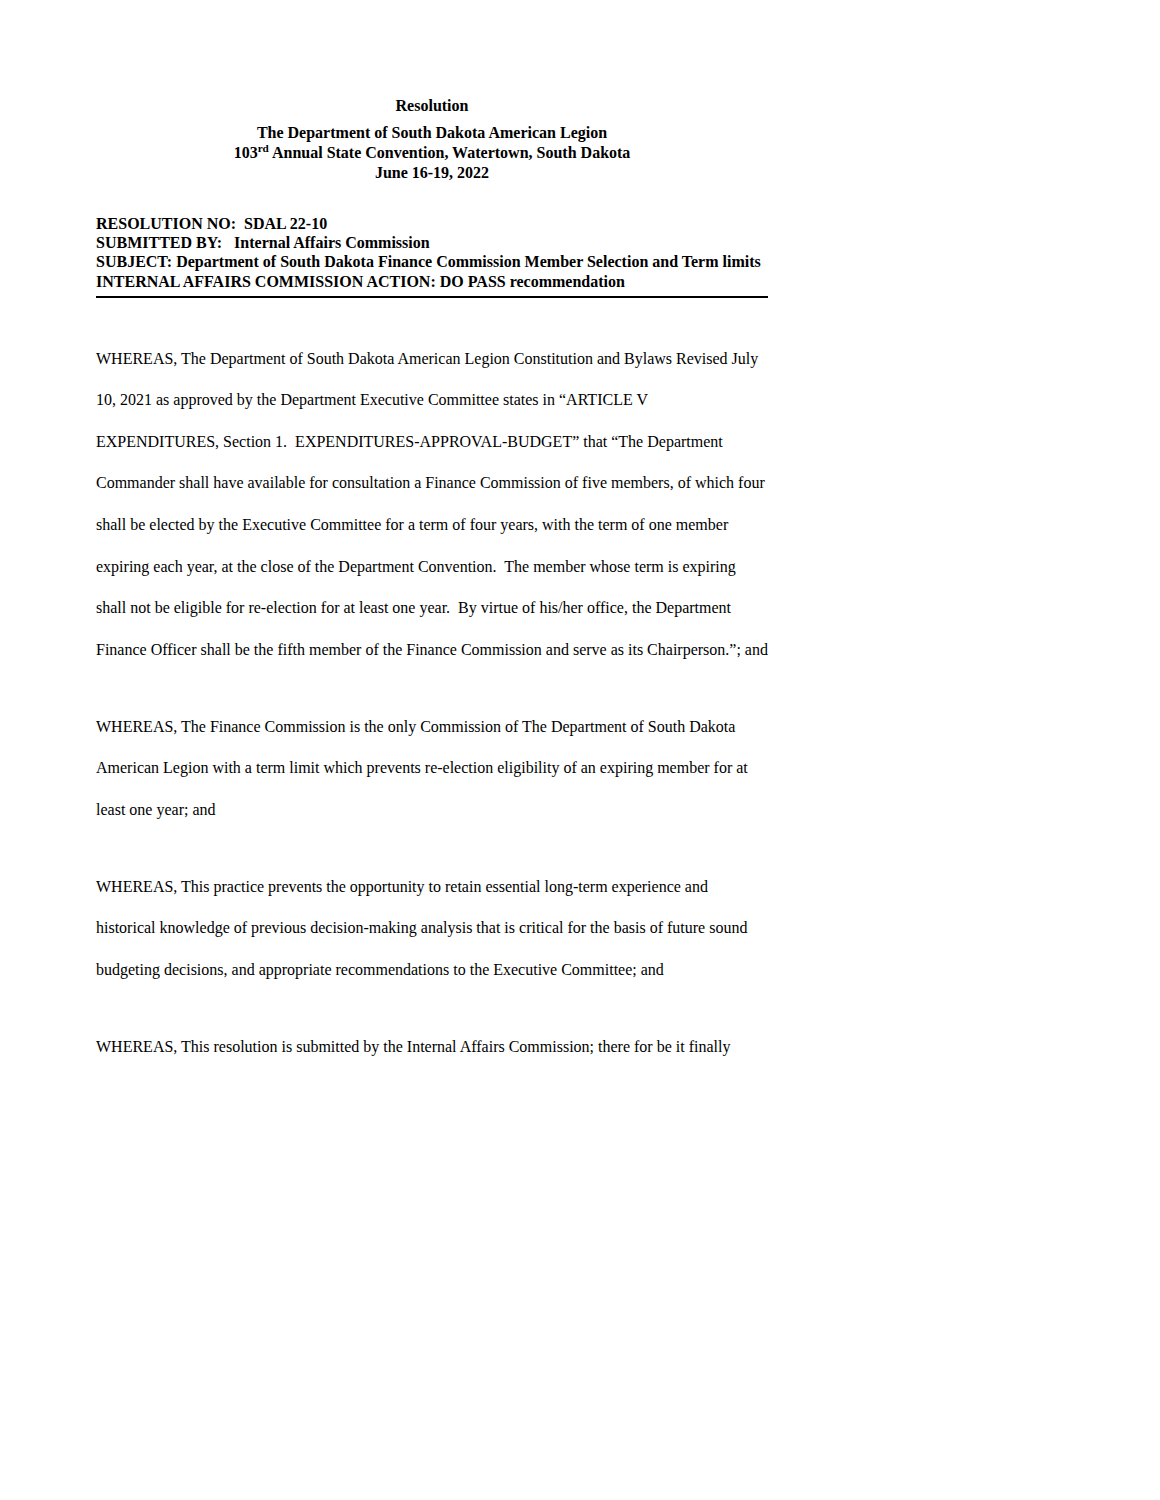Resolution
The Department of South Dakota American Legion
103rd Annual State Convention, Watertown, South Dakota
June 16-19, 2022
RESOLUTION NO: SDAL 22-10
SUBMITTED BY: Internal Affairs Commission
SUBJECT: Department of South Dakota Finance Commission Member Selection and Term limits
INTERNAL AFFAIRS COMMISSION ACTION: DO PASS recommendation
WHEREAS, The Department of South Dakota American Legion Constitution and Bylaws Revised July 10, 2021 as approved by the Department Executive Committee states in “ARTICLE V EXPENDITURES, Section 1. EXPENDITURES-APPROVAL-BUDGET” that “The Department Commander shall have available for consultation a Finance Commission of five members, of which four shall be elected by the Executive Committee for a term of four years, with the term of one member expiring each year, at the close of the Department Convention. The member whose term is expiring shall not be eligible for re-election for at least one year. By virtue of his/her office, the Department Finance Officer shall be the fifth member of the Finance Commission and serve as its Chairperson.”; and
WHEREAS, The Finance Commission is the only Commission of The Department of South Dakota American Legion with a term limit which prevents re-election eligibility of an expiring member for at least one year; and
WHEREAS, This practice prevents the opportunity to retain essential long-term experience and historical knowledge of previous decision-making analysis that is critical for the basis of future sound budgeting decisions, and appropriate recommendations to the Executive Committee; and
WHEREAS, This resolution is submitted by the Internal Affairs Commission; there for be it finally